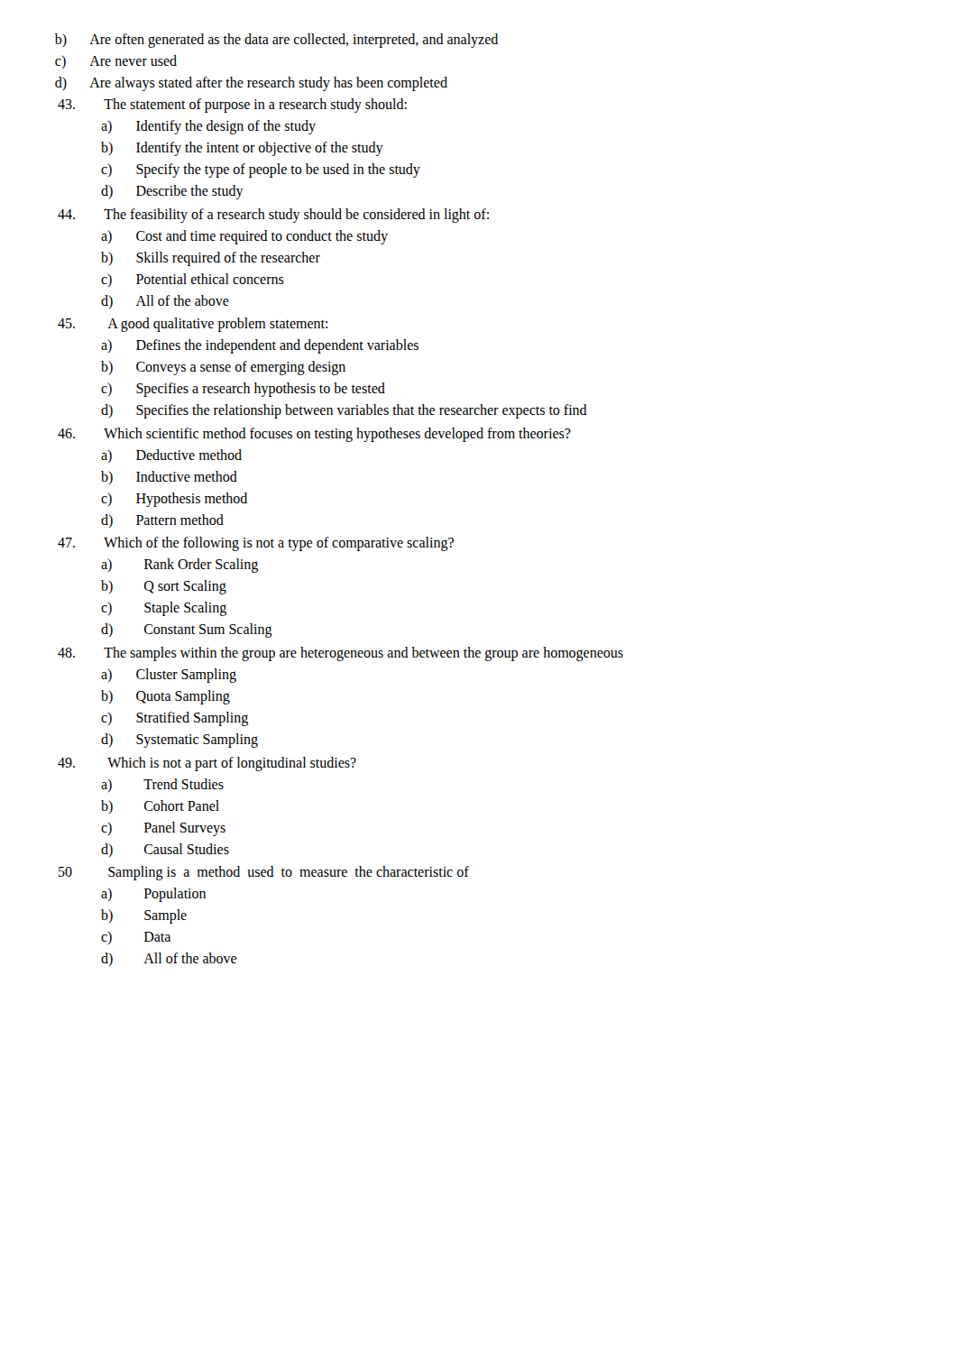b) Are often generated as the data are collected, interpreted, and analyzed
c) Are never used
d) Are always stated after the research study has been completed
43. The statement of purpose in a research study should:
a) Identify the design of the study
b) Identify the intent or objective of the study
c) Specify the type of people to be used in the study
d) Describe the study
44. The feasibility of a research study should be considered in light of:
a) Cost and time required to conduct the study
b) Skills required of the researcher
c) Potential ethical concerns
d) All of the above
45. A good qualitative problem statement:
a) Defines the independent and dependent variables
b) Conveys a sense of emerging design
c) Specifies a research hypothesis to be tested
d) Specifies the relationship between variables that the researcher expects to find
46. Which scientific method focuses on testing hypotheses developed from theories?
a) Deductive method
b) Inductive method
c) Hypothesis method
d) Pattern method
47. Which of the following is not a type of comparative scaling?
a) Rank Order Scaling
b) Q sort Scaling
c) Staple Scaling
d) Constant Sum Scaling
48. The samples within the group are heterogeneous and between the group are homogeneous
a) Cluster Sampling
b) Quota Sampling
c) Stratified Sampling
d) Systematic Sampling
49. Which is not a part of longitudinal studies?
a) Trend Studies
b) Cohort Panel
c) Panel Surveys
d) Causal Studies
50 Sampling is a method used to measure the characteristic of
a) Population
b) Sample
c) Data
d) All of the above